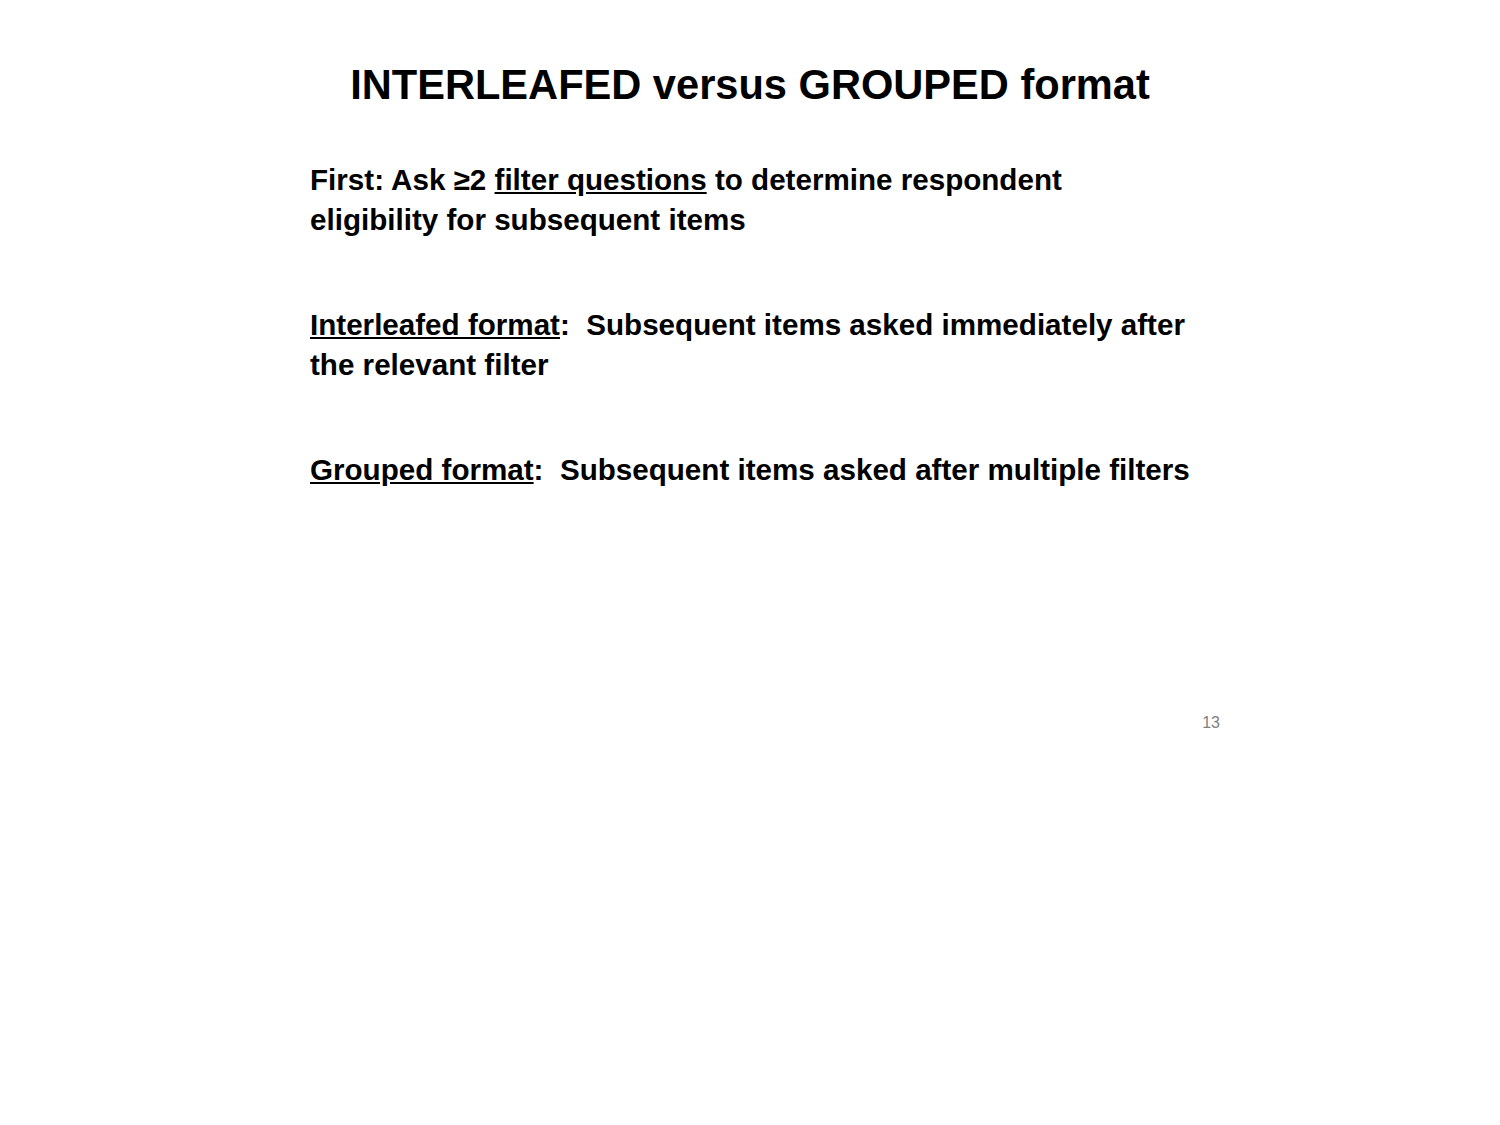INTERLEAFED versus GROUPED format
First: Ask ≥2 filter questions to determine respondent eligibility for subsequent items
Interleafed format: Subsequent items asked immediately after the relevant filter
Grouped format: Subsequent items asked after multiple filters
13